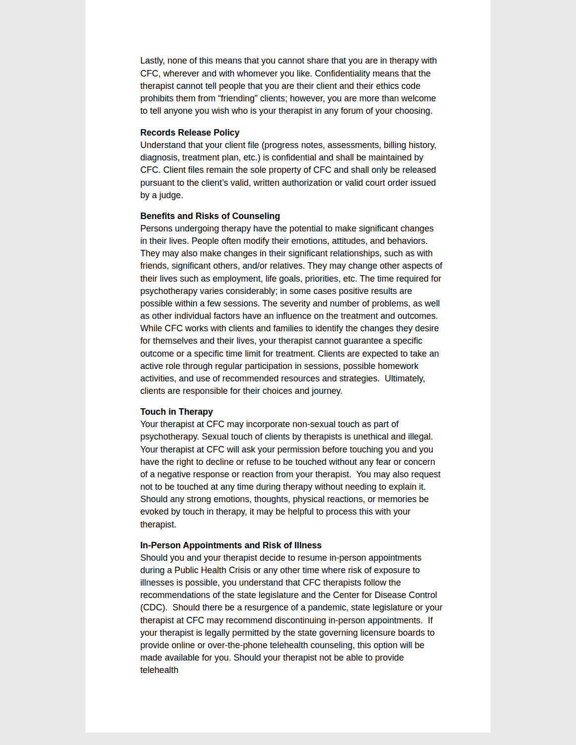Lastly, none of this means that you cannot share that you are in therapy with CFC, wherever and with whomever you like. Confidentiality means that the therapist cannot tell people that you are their client and their ethics code prohibits them from “friending” clients; however, you are more than welcome to tell anyone you wish who is your therapist in any forum of your choosing.
Records Release Policy
Understand that your client file (progress notes, assessments, billing history, diagnosis, treatment plan, etc.) is confidential and shall be maintained by CFC. Client files remain the sole property of CFC and shall only be released pursuant to the client’s valid, written authorization or valid court order issued by a judge.
Benefits and Risks of Counseling
Persons undergoing therapy have the potential to make significant changes in their lives. People often modify their emotions, attitudes, and behaviors. They may also make changes in their significant relationships, such as with friends, significant others, and/or relatives. They may change other aspects of their lives such as employment, life goals, priorities, etc. The time required for psychotherapy varies considerably; in some cases positive results are possible within a few sessions. The severity and number of problems, as well as other individual factors have an influence on the treatment and outcomes. While CFC works with clients and families to identify the changes they desire for themselves and their lives, your therapist cannot guarantee a specific outcome or a specific time limit for treatment. Clients are expected to take an active role through regular participation in sessions, possible homework activities, and use of recommended resources and strategies. Ultimately, clients are responsible for their choices and journey.
Touch in Therapy
Your therapist at CFC may incorporate non-sexual touch as part of psychotherapy. Sexual touch of clients by therapists is unethical and illegal. Your therapist at CFC will ask your permission before touching you and you have the right to decline or refuse to be touched without any fear or concern of a negative response or reaction from your therapist. You may also request not to be touched at any time during therapy without needing to explain it. Should any strong emotions, thoughts, physical reactions, or memories be evoked by touch in therapy, it may be helpful to process this with your therapist.
In-Person Appointments and Risk of Illness
Should you and your therapist decide to resume in-person appointments during a Public Health Crisis or any other time where risk of exposure to illnesses is possible, you understand that CFC therapists follow the recommendations of the state legislature and the Center for Disease Control (CDC). Should there be a resurgence of a pandemic, state legislature or your therapist at CFC may recommend discontinuing in-person appointments. If your therapist is legally permitted by the state governing licensure boards to provide online or over-the-phone telehealth counseling, this option will be made available for you. Should your therapist not be able to provide telehealth